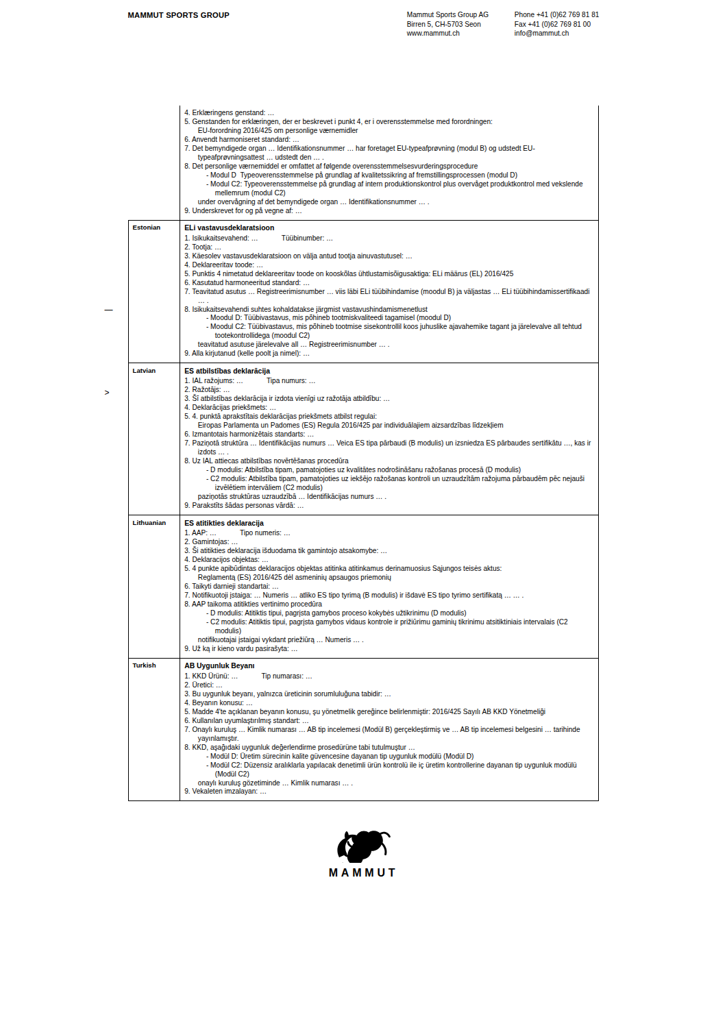— >
MAMMUT SPORTS GROUP
Mammut Sports Group AG
Birren 5, CH-5703 Seon
www.mammut.ch
Phone +41 (0)62 769 81 81
Fax +41 (0)62 769 81 00
info@mammut.ch
| | 4. Erklæringens genstand: … 5. Genstanden for erklæringen, der er beskrevet i punkt 4, er i overensstemmelse med forordningen: EU-forordning 2016/425 om personlige værnemidler 6. Anvendt harmoniseret standard: … 7. Det bemyndigede organ … Identifikationsnummer … har foretaget EU-typeafprøvning (modul B) og udstedt EU-typeafprøvningsattest … udstedt den … . 8. Det personlige værnemiddel er omfattet af følgende overensstemmelsesvurderingsprocedure - Modul D Typeoverensstemmelse på grundlag af kvalitetssikring af fremstillingsprocessen (modul D) - Modul C2: Typeoverensstemmelse på grundlag af intern produktionskontrol plus overvåget produktkontrol med vekslende mellemrum (modul C2) under overvågning af det bemyndigede organ … Identifikationsnummer … . 9. Underskrevet for og på vegne af: … |
| Estonian | ELi vastavusdeklaratsioon 1. Isikukaitsevahend: … Tüübinumber: … 2. Tootja: … 3. Käesolev vastavusdeklaratsioon on välja antud tootja ainuvastutusel: … 4. Deklareeritav toode: … 5. Punktis 4 nimetatud deklareeritav toode on kooskõlas ühtlustamisõigusaktiga: ELi määrus (EL) 2016/425 6. Kasutatud harmoneeritud standard: … 7. Teavitatud asutus … Registreerimisnumber … viis läbi ELi tüübihindamise (moodul B) ja väljastas … ELi tüübihindamissertifikaadi … . 8. Isikukaitsevahendi suhtes kohaldatakse järgmist vastavushindamismenetlust - Moodul D: Tüübivastavus, mis põhineb tootmiskvaliteedi tagamisel (moodul D) - Moodul C2: Tüübivastavus, mis põhineb tootmise sisekontrollil koos juhuslike ajavahemike tagant ja järelevalve all tehtud tootekontrollidega (moodul C2) teavitatud asutuse järelevalve all … Registreerimisnumber … . 9. Alla kirjutanud (kelle poolt ja nimel): … |
| Latvian | ES atbilstības deklarācija 1. IAL ražojums: … Tipa numurs: … 2. Ražotājs: … 3. Šī atbilstības deklarācija ir izdota vienīgi uz ražotāja atbildību: … 4. Deklarācijas priekšmets: … 5. 4. punktā aprakstītais deklarācijas priekšmets atbilst regulai: Eiropas Parlamenta un Padomes (ES) Regula 2016/425 par individuālajiem aizsardzības līdzekļiem 6. Izmantotais harmonizētais standarts: … 7. Paziņotā struktūra … Identifikācijas numurs … Veica ES tipa pārbaudi (B modulis) un izsniedza ES pārbaudes sertifikātu …, kas ir izdots … . 8. Uz IAL attiecas atbilstības novērtēšanas procedūra - D modulis: Atbilstība tipam, pamatojoties uz kvalitātes nodrošināšanu ražošanas procesā (D modulis) - C2 modulis: Atbilstība tipam, pamatojoties uz iekšējo ražošanas kontroli un uzraudzītām ražojuma pārbaudēm pēc nejauši izvēlētiem intervāliem (C2 modulis) paziņotās struktūras uzraudzībā … Identifikācijas numurs … . 9. Parakstīts šādas personas vārdā: … |
| Lithuanian | ES atitikties deklaracija 1. AAP: … Tipo numeris: … 2. Gamintojas: … 3. Ši atitikties deklaracija išduodama tik gamintojo atsakomybe: … 4. Deklaracijos objektas: … 5. 4 punkte apibūdintas deklaracijos objektas atitinka atitinkamus derinamuosius Sąjungos teisės aktus: Reglamentą (ES) 2016/425 dėl asmeninių apsaugos priemonių 6. Taikyti darnieji standartai: … 7. Notifikuotoji įstaiga: … Numeris … atliko ES tipo tyrimą (B modulis) ir išdavė ES tipo tyrimo sertifikatą … … . 8. AAP taikoma atitikties vertinimo procedūra - D modulis: Atitiktis tipui, pagrįsta gamybos proceso kokybės užtikrinimu (D modulis) - C2 modulis: Atitiktis tipui, pagrįsta gamybos vidaus kontrole ir prižiūrimu gaminių tikrinimu atsitiktiniais intervalais (C2 modulis) notifikuotajai įstaigai vykdant priežiūrą … Numeris … . 9. Už ką ir kieno vardu pasirašyta: … |
| Turkish | AB Uygunluk Beyanı 1. KKD Ürünü: … Tip numarası: … 2. Üretici: … 3. Bu uygunluk beyanı, yalnızca üreticinin sorumluluğuna tabidir: … 4. Beyanın konusu: … 5. Madde 4'te açıklanan beyanın konusu, şu yönetmelik gereğince belirlenmiştir: 2016/425 Sayılı AB KKD Yönetmeliği 6. Kullanılan uyumlaştırılmış standart: … 7. Onaylı kuruluş … Kimlik numarası … AB tip incelemesi (Modül B) gerçekleştirmiş ve … AB tip incelemesi belgesini … tarihinde yayınlamıştır. 8. KKD, aşağıdaki uygunluk değerlendirme prosedürüne tabi tutulmuştur … - Modül D: Üretim sürecinin kalite güvencesine dayanan tip uygunluk modülü (Modül D) - Modül C2: Düzensiz aralıklarla yapılacak denetimli ürün kontrolü ile iç üretim kontrollerine dayanan tip uygunluk modülü (Modül C2) onaylı kuruluş gözetiminde … Kimlik numarası … . 9. Vekaleten imzalayan: … |
MAMMUT